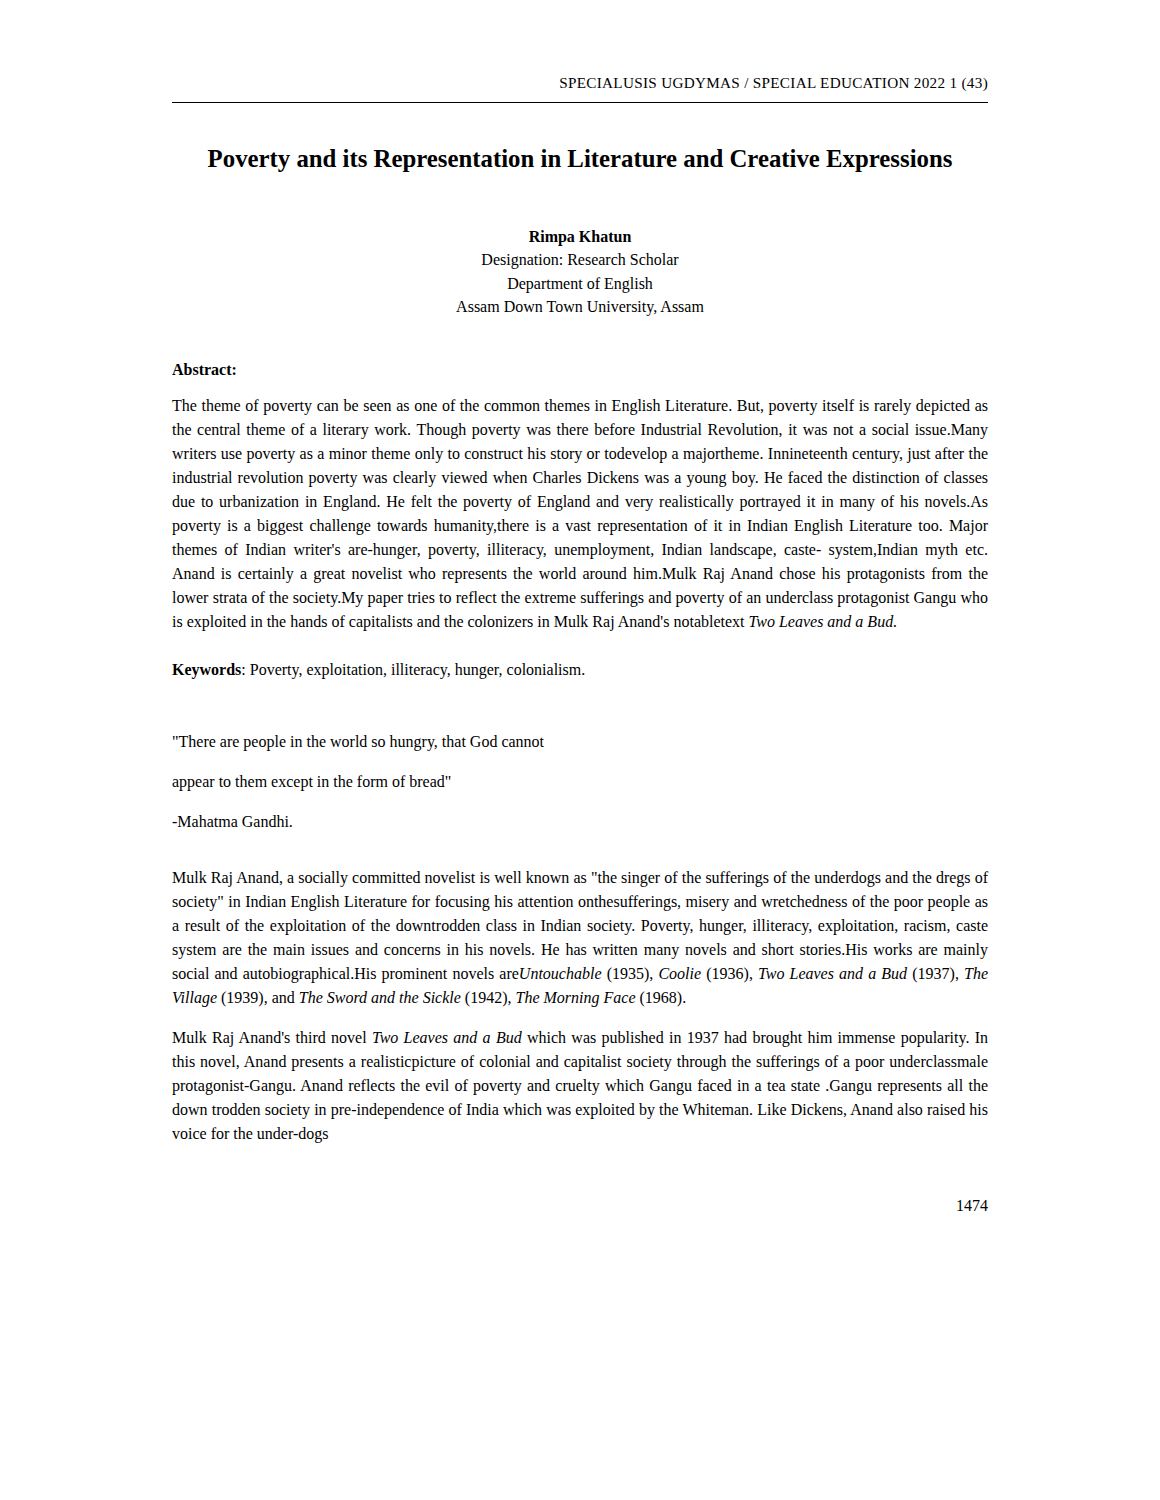SPECIALUSIS UGDYMAS / SPECIAL EDUCATION 2022 1 (43)
Poverty and its Representation in Literature and Creative Expressions
Rimpa Khatun
Designation: Research Scholar
Department of English
Assam Down Town University, Assam
Abstract:
The theme of poverty can be seen as one of the common themes in English Literature. But, poverty itself is rarely depicted as the central theme of a literary work. Though poverty was there before Industrial Revolution, it was not a social issue.Many writers use poverty as a minor theme only to construct his story or todevelop a majortheme. Innineteenth century, just after the industrial revolution poverty was clearly viewed when Charles Dickens was a young boy. He faced the distinction of classes due to urbanization in England. He felt the poverty of England and very realistically portrayed it in many of his novels.As poverty is a biggest challenge towards humanity,there is a vast representation of it in Indian English Literature too. Major themes of Indian writer's are-hunger, poverty, illiteracy, unemployment, Indian landscape, caste- system,Indian myth etc. Anand is certainly a great novelist who represents the world around him.Mulk Raj Anand chose his protagonists from the lower strata of the society.My paper tries to reflect the extreme sufferings and poverty of an underclass protagonist Gangu who is exploited in the hands of capitalists and the colonizers in Mulk Raj Anand's notabletext Two Leaves and a Bud.
Keywords: Poverty, exploitation, illiteracy, hunger, colonialism.
"There are people in the world so hungry, that God cannot
appear to them except in the form of bread"
-Mahatma Gandhi.
Mulk Raj Anand, a socially committed novelist is well known as "the singer of the sufferings of the underdogs and the dregs of society" in Indian English Literature for focusing his attention onthesufferings, misery and wretchedness of the poor people as a result of the exploitation of the downtrodden class in Indian society. Poverty, hunger, illiteracy, exploitation, racism, caste system are the main issues and concerns in his novels. He has written many novels and short stories.His works are mainly social and autobiographical.His prominent novels areUntouchable (1935), Coolie (1936), Two Leaves and a Bud (1937), The Village (1939), and The Sword and the Sickle (1942), The Morning Face (1968).
Mulk Raj Anand's third novel Two Leaves and a Bud which was published in 1937 had brought him immense popularity. In this novel, Anand presents a realisticpicture of colonial and capitalist society through the sufferings of a poor underclassmale protagonist-Gangu. Anand reflects the evil of poverty and cruelty which Gangu faced in a tea state .Gangu represents all the down trodden society in pre-independence of India which was exploited by the Whiteman. Like Dickens, Anand also raised his voice for the under-dogs
1474